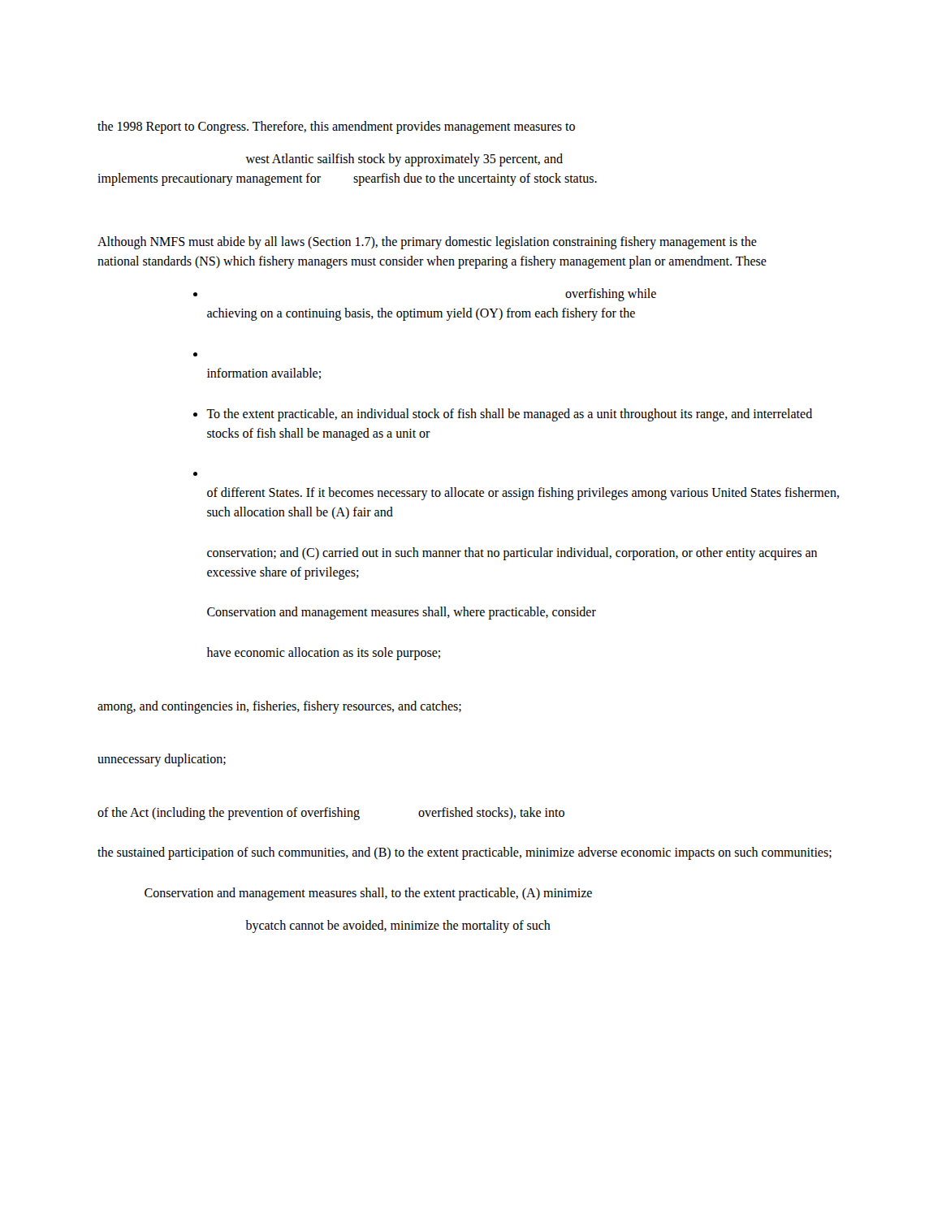the 1998 Report to Congress. Therefore, this amendment provides management measures to
west Atlantic sailfish stock by approximately 35 percent, and
implements precautionary management for spearfish due to the uncertainty of stock status.
Although NMFS must abide by all laws (Section 1.7), the primary domestic legislation constraining fishery management is the
national standards (NS) which fishery managers must consider when preparing a fishery management plan or amendment. These
overfishing while
achieving on a continuing basis, the optimum yield (OY) from each fishery for the
information available;
To the extent practicable, an individual stock of fish shall be managed as a unit throughout its range, and interrelated stocks of fish shall be managed as a unit or
of different States. If it becomes necessary to allocate or assign fishing privileges among various United States fishermen, such allocation shall be (A) fair and
conservation; and (C) carried out in such manner that no particular individual, corporation, or other entity acquires an excessive share of privileges;
Conservation and management measures shall, where practicable, consider
have economic allocation as its sole purpose;
among, and contingencies in, fisheries, fishery resources, and catches;
unnecessary duplication;
of the Act (including the prevention of overfishing overfished stocks), take into
the sustained participation of such communities, and (B) to the extent practicable, minimize adverse economic impacts on such communities;
Conservation and management measures shall, to the extent practicable, (A) minimize
bycatch cannot be avoided, minimize the mortality of such